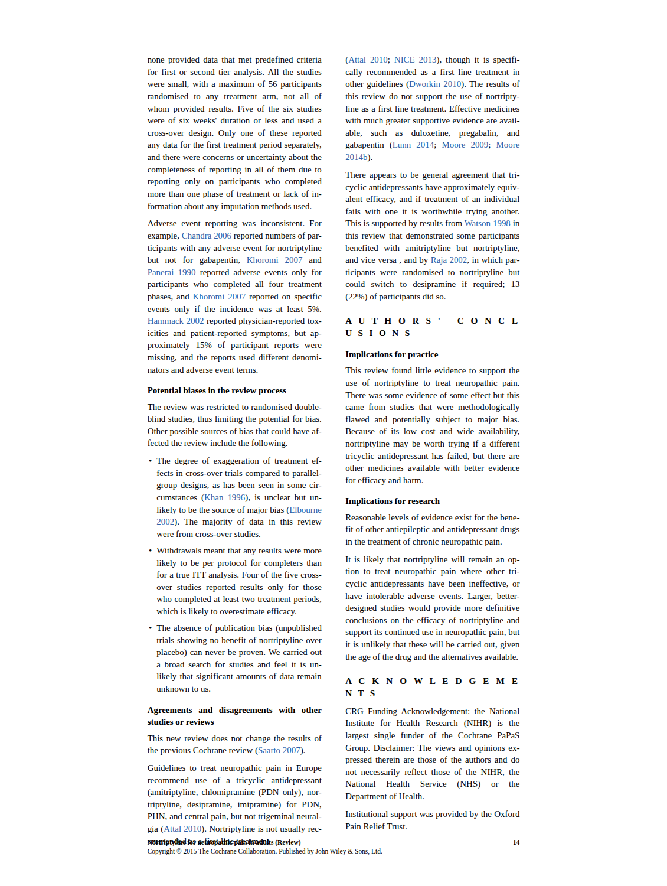none provided data that met predefined criteria for first or second tier analysis. All the studies were small, with a maximum of 56 participants randomised to any treatment arm, not all of whom provided results. Five of the six studies were of six weeks' duration or less and used a cross-over design. Only one of these reported any data for the first treatment period separately, and there were concerns or uncertainty about the completeness of reporting in all of them due to reporting only on participants who completed more than one phase of treatment or lack of information about any imputation methods used.
Adverse event reporting was inconsistent. For example, Chandra 2006 reported numbers of participants with any adverse event for nortriptyline but not for gabapentin, Khoromi 2007 and Panerai 1990 reported adverse events only for participants who completed all four treatment phases, and Khoromi 2007 reported on specific events only if the incidence was at least 5%. Hammack 2002 reported physician-reported toxicities and patient-reported symptoms, but approximately 15% of participant reports were missing, and the reports used different denominators and adverse event terms.
Potential biases in the review process
The review was restricted to randomised double-blind studies, thus limiting the potential for bias. Other possible sources of bias that could have affected the review include the following.
The degree of exaggeration of treatment effects in cross-over trials compared to parallel-group designs, as has been seen in some circumstances (Khan 1996), is unclear but unlikely to be the source of major bias (Elbourne 2002). The majority of data in this review were from cross-over studies.
Withdrawals meant that any results were more likely to be per protocol for completers than for a true ITT analysis. Four of the five cross-over studies reported results only for those who completed at least two treatment periods, which is likely to overestimate efficacy.
The absence of publication bias (unpublished trials showing no benefit of nortriptyline over placebo) can never be proven. We carried out a broad search for studies and feel it is unlikely that significant amounts of data remain unknown to us.
Agreements and disagreements with other studies or reviews
This new review does not change the results of the previous Cochrane review (Saarto 2007).
Guidelines to treat neuropathic pain in Europe recommend use of a tricyclic antidepressant (amitriptyline, chlomipramine (PDN only), nortriptyline, desipramine, imipramine) for PDN, PHN, and central pain, but not trigeminal neuralgia (Attal 2010). Nortriptyline is not usually recommended as a first line treatment
(Attal 2010; NICE 2013), though it is specifically recommended as a first line treatment in other guidelines (Dworkin 2010). The results of this review do not support the use of nortriptyline as a first line treatment. Effective medicines with much greater supportive evidence are available, such as duloxetine, pregabalin, and gabapentin (Lunn 2014; Moore 2009; Moore 2014b).
There appears to be general agreement that tricyclic antidepressants have approximately equivalent efficacy, and if treatment of an individual fails with one it is worthwhile trying another. This is supported by results from Watson 1998 in this review that demonstrated some participants benefited with amitriptyline but nortriptyline, and vice versa , and by Raja 2002, in which participants were randomised to nortriptyline but could switch to desipramine if required; 13 (22%) of participants did so.
A U T H O R S ' C O N C L U S I O N S
Implications for practice
This review found little evidence to support the use of nortriptyline to treat neuropathic pain. There was some evidence of some effect but this came from studies that were methodologically flawed and potentially subject to major bias. Because of its low cost and wide availability, nortriptyline may be worth trying if a different tricyclic antidepressant has failed, but there are other medicines available with better evidence for efficacy and harm.
Implications for research
Reasonable levels of evidence exist for the benefit of other antiepileptic and antidepressant drugs in the treatment of chronic neuropathic pain.
It is likely that nortriptyline will remain an option to treat neuropathic pain where other tricyclic antidepressants have been ineffective, or have intolerable adverse events. Larger, better-designed studies would provide more definitive conclusions on the efficacy of nortriptyline and support its continued use in neuropathic pain, but it is unlikely that these will be carried out, given the age of the drug and the alternatives available.
A C K N O W L E D G E M E N T S
CRG Funding Acknowledgement: the National Institute for Health Research (NIHR) is the largest single funder of the Cochrane PaPaS Group. Disclaimer: The views and opinions expressed therein are those of the authors and do not necessarily reflect those of the NIHR, the National Health Service (NHS) or the Department of Health.
Institutional support was provided by the Oxford Pain Relief Trust.
Nortriptyline for neuropathic pain in adults (Review) 14
Copyright © 2015 The Cochrane Collaboration. Published by John Wiley & Sons, Ltd.